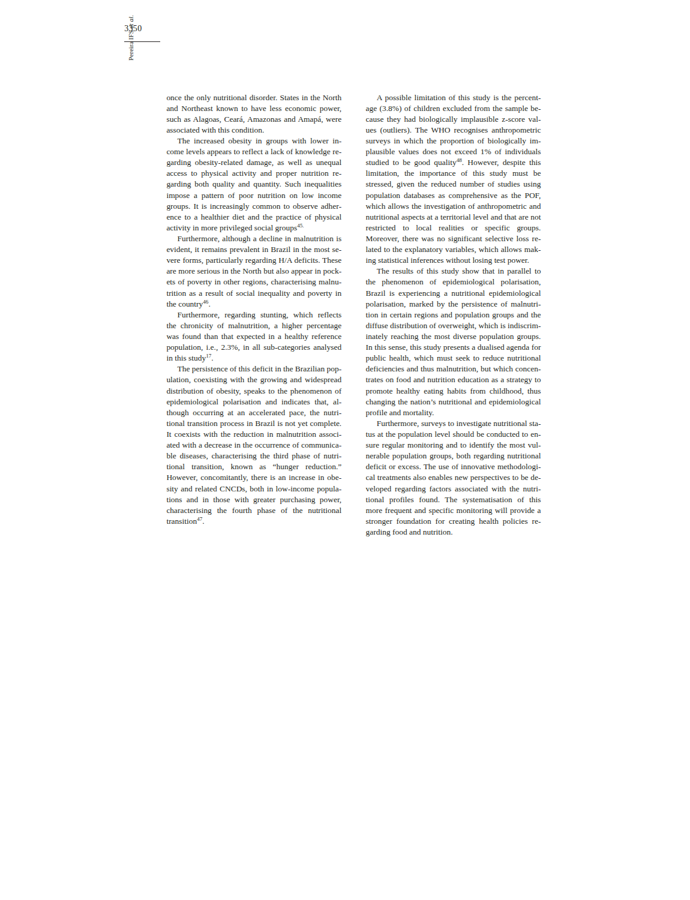3350
Pereira IFS et al.
once the only nutritional disorder. States in the North and Northeast known to have less economic power, such as Alagoas, Ceará, Amazonas and Amapá, were associated with this condition.
The increased obesity in groups with lower income levels appears to reflect a lack of knowledge regarding obesity-related damage, as well as unequal access to physical activity and proper nutrition regarding both quality and quantity. Such inequalities impose a pattern of poor nutrition on low income groups. It is increasingly common to observe adherence to a healthier diet and the practice of physical activity in more privileged social groups45.
Furthermore, although a decline in malnutrition is evident, it remains prevalent in Brazil in the most severe forms, particularly regarding H/A deficits. These are more serious in the North but also appear in pockets of poverty in other regions, characterising malnutrition as a result of social inequality and poverty in the country46.
Furthermore, regarding stunting, which reflects the chronicity of malnutrition, a higher percentage was found than that expected in a healthy reference population, i.e., 2.3%, in all sub-categories analysed in this study17.
The persistence of this deficit in the Brazilian population, coexisting with the growing and widespread distribution of obesity, speaks to the phenomenon of epidemiological polarisation and indicates that, although occurring at an accelerated pace, the nutritional transition process in Brazil is not yet complete. It coexists with the reduction in malnutrition associated with a decrease in the occurrence of communicable diseases, characterising the third phase of nutritional transition, known as “hunger reduction.” However, concomitantly, there is an increase in obesity and related CNCDs, both in low-income populations and in those with greater purchasing power, characterising the fourth phase of the nutritional transition47.
A possible limitation of this study is the percentage (3.8%) of children excluded from the sample because they had biologically implausible z-score values (outliers). The WHO recognises anthropometric surveys in which the proportion of biologically implausible values does not exceed 1% of individuals studied to be good quality48. However, despite this limitation, the importance of this study must be stressed, given the reduced number of studies using population databases as comprehensive as the POF, which allows the investigation of anthropometric and nutritional aspects at a territorial level and that are not restricted to local realities or specific groups. Moreover, there was no significant selective loss related to the explanatory variables, which allows making statistical inferences without losing test power.
The results of this study show that in parallel to the phenomenon of epidemiological polarisation, Brazil is experiencing a nutritional epidemiological polarisation, marked by the persistence of malnutrition in certain regions and population groups and the diffuse distribution of overweight, which is indiscriminately reaching the most diverse population groups. In this sense, this study presents a dualised agenda for public health, which must seek to reduce nutritional deficiencies and thus malnutrition, but which concentrates on food and nutrition education as a strategy to promote healthy eating habits from childhood, thus changing the nation’s nutritional and epidemiological profile and mortality.
Furthermore, surveys to investigate nutritional status at the population level should be conducted to ensure regular monitoring and to identify the most vulnerable population groups, both regarding nutritional deficit or excess. The use of innovative methodological treatments also enables new perspectives to be developed regarding factors associated with the nutritional profiles found. The systematisation of this more frequent and specific monitoring will provide a stronger foundation for creating health policies regarding food and nutrition.